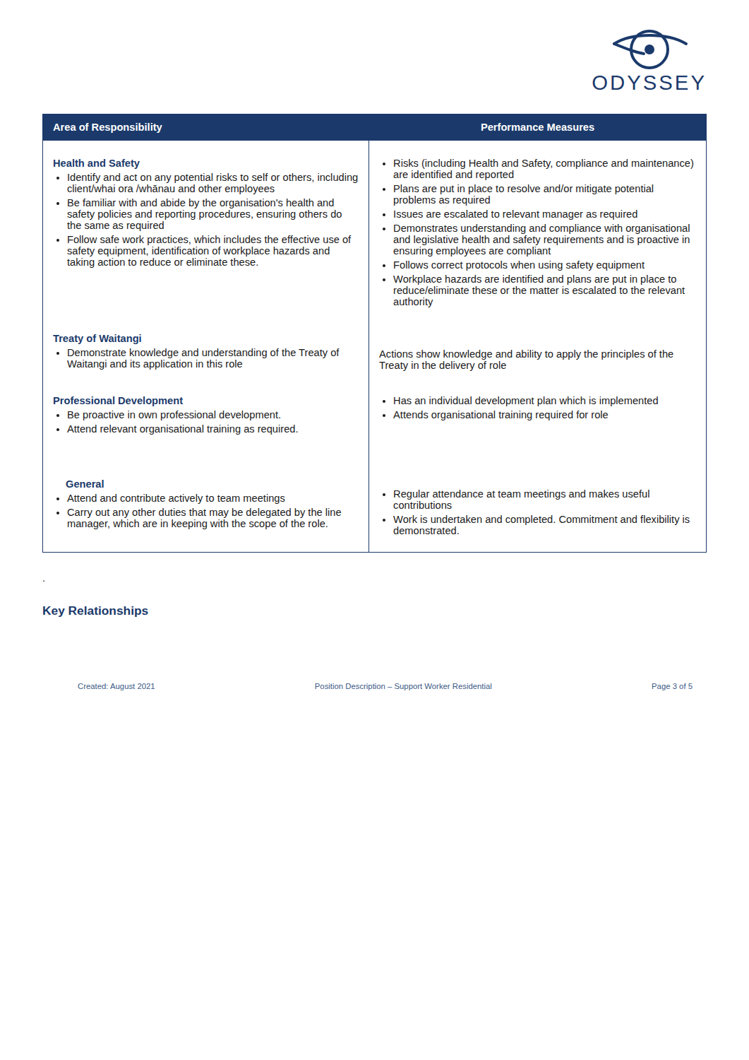ODYSSEY
| Area of Responsibility | Performance Measures |
| --- | --- |
| Health and Safety Identify and act on any potential risks to self or others, including client/whai ora /whānau and other employees Be familiar with and abide by the organisation's health and safety policies and reporting procedures, ensuring others do the same as required Follow safe work practices, which includes the effective use of safety equipment, identification of workplace hazards and taking action to reduce or eliminate these. | Risks (including Health and Safety, compliance and maintenance) are identified and reported Plans are put in place to resolve and/or mitigate potential problems as required Issues are escalated to relevant manager as required Demonstrates understanding and compliance with organisational and legislative health and safety requirements and is proactive in ensuring employees are compliant Follows correct protocols when using safety equipment Workplace hazards are identified and plans are put in place to reduce/eliminate these or the matter is escalated to the relevant authority |
| Treaty of Waitangi Demonstrate knowledge and understanding of the Treaty of Waitangi and its application in this role | Actions show knowledge and ability to apply the principles of the Treaty in the delivery of role |
| Professional Development Be proactive in own professional development. Attend relevant organisational training as required. | Has an individual development plan which is implemented Attends organisational training required for role |
| General Attend and contribute actively to team meetings Carry out any other duties that may be delegated by the line manager, which are in keeping with the scope of the role. | Regular attendance at team meetings and makes useful contributions Work is undertaken and completed. Commitment and flexibility is demonstrated. |
.
Key Relationships
Created: August 2021 Position Description – Support Worker Residential Page 3 of 5